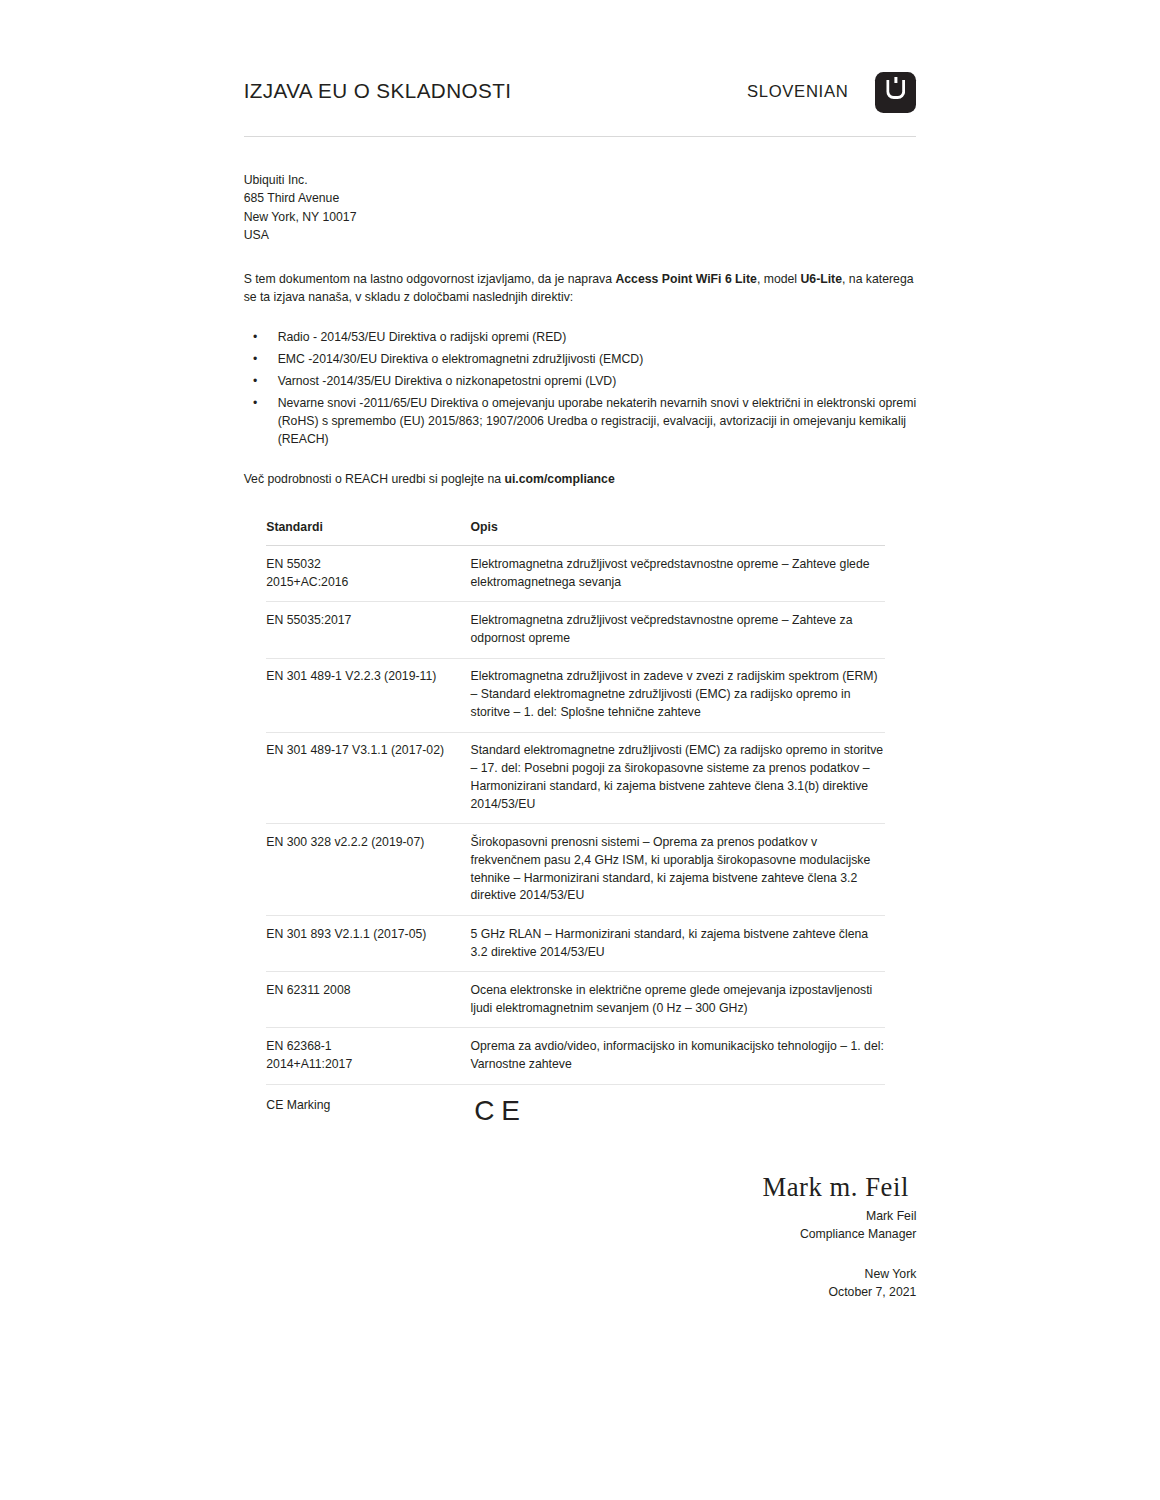IZJAVA EU O SKLADNOSTI
SLOVENIAN
Ubiquiti Inc.
685 Third Avenue
New York, NY 10017
USA
S tem dokumentom na lastno odgovornost izjavljamo, da je naprava Access Point WiFi 6 Lite, model U6-Lite, na katerega se ta izjava nanaša, v skladu z določbami naslednjih direktiv:
Radio - 2014/53/EU Direktiva o radijski opremi (RED)
EMC -2014/30/EU Direktiva o elektromagnetni združljivosti (EMCD)
Varnost -2014/35/EU Direktiva o nizkonapetostni opremi (LVD)
Nevarne snovi -2011/65/EU Direktiva o omejevanju uporabe nekaterih nevarnih snovi v električni in elektronski opremi (RoHS) s spremembo (EU) 2015/863; 1907/2006 Uredba o registraciji, evalvaciji, avtorizaciji in omejevanju kemikalij (REACH)
Več podrobnosti o REACH uredbi si poglejte na ui.com/compliance
| Standardi | Opis |
| --- | --- |
| EN 55032 2015+AC:2016 | Elektromagnetna združljivost večpredstavnostne opreme – Zahteve glede elektromagnetnega sevanja |
| EN 55035:2017 | Elektromagnetna združljivost večpredstavnostne opreme – Zahteve za odpornost opreme |
| EN 301 489-1 V2.2.3 (2019-11) | Elektromagnetna združljivost in zadeve v zvezi z radijskim spektrom (ERM) – Standard elektromagnetne združljivosti (EMC) za radijsko opremo in storitve – 1. del: Splošne tehnične zahteve |
| EN 301 489-17 V3.1.1 (2017-02) | Standard elektromagnetne združljivosti (EMC) za radijsko opremo in storitve – 17. del: Posebni pogoji za širokopasovne sisteme za prenos podatkov – Harmonizirani standard, ki zajema bistvene zahteve člena 3.1(b) direktive 2014/53/EU |
| EN 300 328 v2.2.2 (2019-07) | Širokopasovni prenosni sistemi – Oprema za prenos podatkov v frekvenčnem pasu 2,4 GHz ISM, ki uporablja širokopasovne modulacijske tehnike – Harmonizirani standard, ki zajema bistvene zahteve člena 3.2 direktive 2014/53/EU |
| EN 301 893 V2.1.1 (2017-05) | 5 GHz RLAN – Harmonizirani standard, ki zajema bistvene zahteve člena 3.2 direktive 2014/53/EU |
| EN 62311 2008 | Ocena elektronske in električne opreme glede omejevanja izpostavljenosti ljudi elektromagnetnim sevanjem (0 Hz – 300 GHz) |
| EN 62368-1 2014+A11:2017 | Oprema za avdio/video, informacijsko in komunikacijsko tehnologijo – 1. del: Varnostne zahteve |
| CE Marking | C E |
Mark m. Feil
Mark Feil
Compliance Manager
New York
October 7, 2021